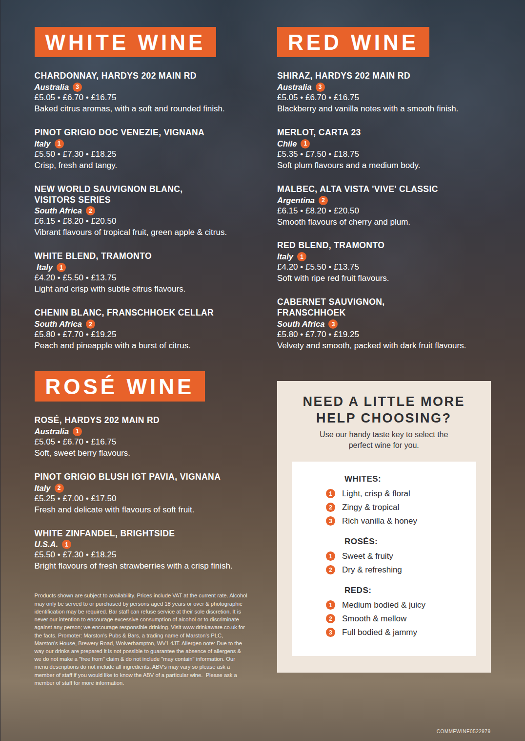White Wine
Chardonnay, Hardys 202 Main Rd
Australia 3
£5.05 • £6.70 • £16.75
Baked citrus aromas, with a soft and rounded finish.
Pinot Grigio DOC Venezie, Vignana
Italy 1
£5.50 • £7.30 • £18.25
Crisp, fresh and tangy.
New World Sauvignon Blanc,
Visitors Series
South Africa 2
£6.15 • £8.20 • £20.50
Vibrant flavours of tropical fruit, green apple & citrus.
White Blend, Tramonto
Italy 1
£4.20 • £5.50 • £13.75
Light and crisp with subtle citrus flavours.
Chenin Blanc, Franschhoek Cellar
South Africa 2
£5.80 • £7.70 • £19.25
Peach and pineapple with a burst of citrus.
Rosé Wine
Rosé, Hardys 202 Main Rd
Australia 1
£5.05 • £6.70 • £16.75
Soft, sweet berry flavours.
Pinot Grigio Blush IGT Pavia, Vignana
Italy 2
£5.25 • £7.00 • £17.50
Fresh and delicate with flavours of soft fruit.
White Zinfandel, Brightside
U.S.A. 1
£5.50 • £7.30 • £18.25
Bright flavours of fresh strawberries with a crisp finish.
Products shown are subject to availability. Prices include VAT at the current rate. Alcohol may only be served to or purchased by persons aged 18 years or over & photographic identification may be required. Bar staff can refuse service at their sole discretion. It is never our intention to encourage excessive consumption of alcohol or to discriminate against any person; we encourage responsible drinking. Visit www.drinkaware.co.uk for the facts. Promoter: Marston's Pubs & Bars, a trading name of Marston's PLC, Marston's House, Brewery Road, Wolverhampton, WV1 4JT. Allergen note: Due to the way our drinks are prepared it is not possible to guarantee the absence of allergens & we do not make a "free from" claim & do not include "may contain" information. Our menu descriptions do not include all ingredients. ABV's may vary so please ask a member of staff if you would like to know the ABV of a particular wine. Please ask a member of staff for more information.
Red Wine
Shiraz, Hardys 202 Main Rd
Australia 3
£5.05 • £6.70 • £16.75
Blackberry and vanilla notes with a smooth finish.
Merlot, Carta 23
Chile 1
£5.35 • £7.50 • £18.75
Soft plum flavours and a medium body.
Malbec, Alta Vista 'Vive' Classic
Argentina 2
£6.15 • £8.20 • £20.50
Smooth flavours of cherry and plum.
Red Blend, Tramonto
Italy 1
£4.20 • £5.50 • £13.75
Soft with ripe red fruit flavours.
Cabernet Sauvignon,
Franschhoek
South Africa 3
£5.80 • £7.70 • £19.25
Velvety and smooth, packed with dark fruit flavours.
Need a little more
help choosing?
Use our handy taste key to select the
perfect wine for you.
Whites:
1 Light, crisp & floral
2 Zingy & tropical
3 Rich vanilla & honey
Rosés:
1 Sweet & fruity
2 Dry & refreshing
Reds:
1 Medium bodied & juicy
2 Smooth & mellow
3 Full bodied & jammy
COMMFWINE0522979